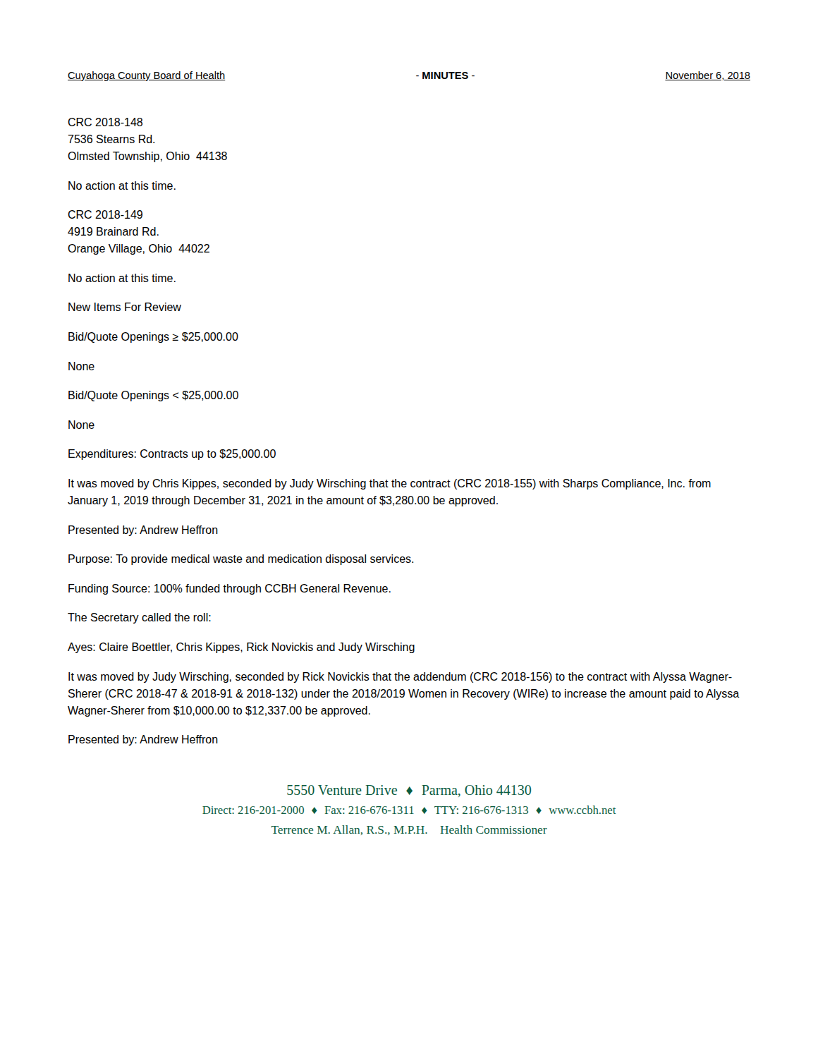Cuyahoga County Board of Health - MINUTES - November 6, 2018
CRC 2018-148
7536 Stearns Rd.
Olmsted Township, Ohio 44138
No action at this time.
CRC 2018-149
4919 Brainard Rd.
Orange Village, Ohio 44022
No action at this time.
New Items For Review
Bid/Quote Openings ≥ $25,000.00
None
Bid/Quote Openings < $25,000.00
None
Expenditures: Contracts up to $25,000.00
It was moved by Chris Kippes, seconded by Judy Wirsching that the contract (CRC 2018-155) with Sharps Compliance, Inc. from January 1, 2019 through December 31, 2021 in the amount of $3,280.00 be approved.
Presented by: Andrew Heffron
Purpose: To provide medical waste and medication disposal services.
Funding Source: 100% funded through CCBH General Revenue.
The Secretary called the roll:
Ayes: Claire Boettler, Chris Kippes, Rick Novickis and Judy Wirsching
It was moved by Judy Wirsching, seconded by Rick Novickis that the addendum (CRC 2018-156) to the contract with Alyssa Wagner-Sherer (CRC 2018-47 & 2018-91 & 2018-132) under the 2018/2019 Women in Recovery (WIRe) to increase the amount paid to Alyssa Wagner-Sherer from $10,000.00 to $12,337.00 be approved.
Presented by: Andrew Heffron
5550 Venture Drive ♦ Parma, Ohio 44130
Direct: 216-201-2000 ♦ Fax: 216-676-1311 ♦ TTY: 216-676-1313 ♦ www.ccbh.net
Terrence M. Allan, R.S., M.P.H. Health Commissioner